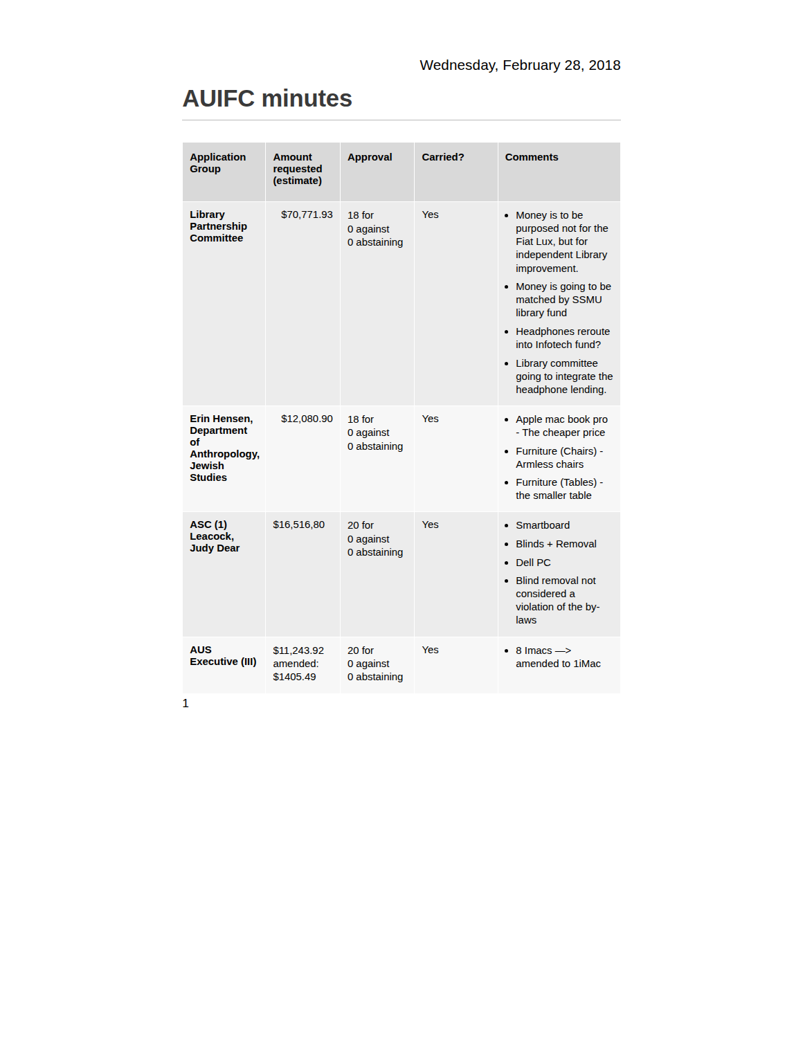Wednesday, February 28, 2018
AUIFC minutes
| Application Group | Amount requested (estimate) | Approval | Carried? | Comments |
| --- | --- | --- | --- | --- |
| Library Partnership Committee | $70,771.93 | 18 for 0 against 0 abstaining | Yes | Money is to be purposed not for the Fiat Lux, but for independent Library improvement. Money is going to be matched by SSMU library fund Headphones reroute into Infotech fund? Library committee going to integrate the headphone lending. |
| Erin Hensen, Department of Anthropology, Jewish Studies | $12,080.90 | 18 for 0 against 0 abstaining | Yes | Apple mac book pro - The cheaper price Furniture (Chairs) - Armless chairs Furniture (Tables) - the smaller table |
| ASC (1) Leacock, Judy Dear | $16,516,80 | 20 for 0 against 0 abstaining | Yes | Smartboard Blinds + Removal Dell PC Blind removal not considered a violation of the by-laws |
| AUS Executive (III) | $11,243.92 amended: $1405.49 | 20 for 0 against 0 abstaining | Yes | 8 Imacs —> amended to 1iMac |
1